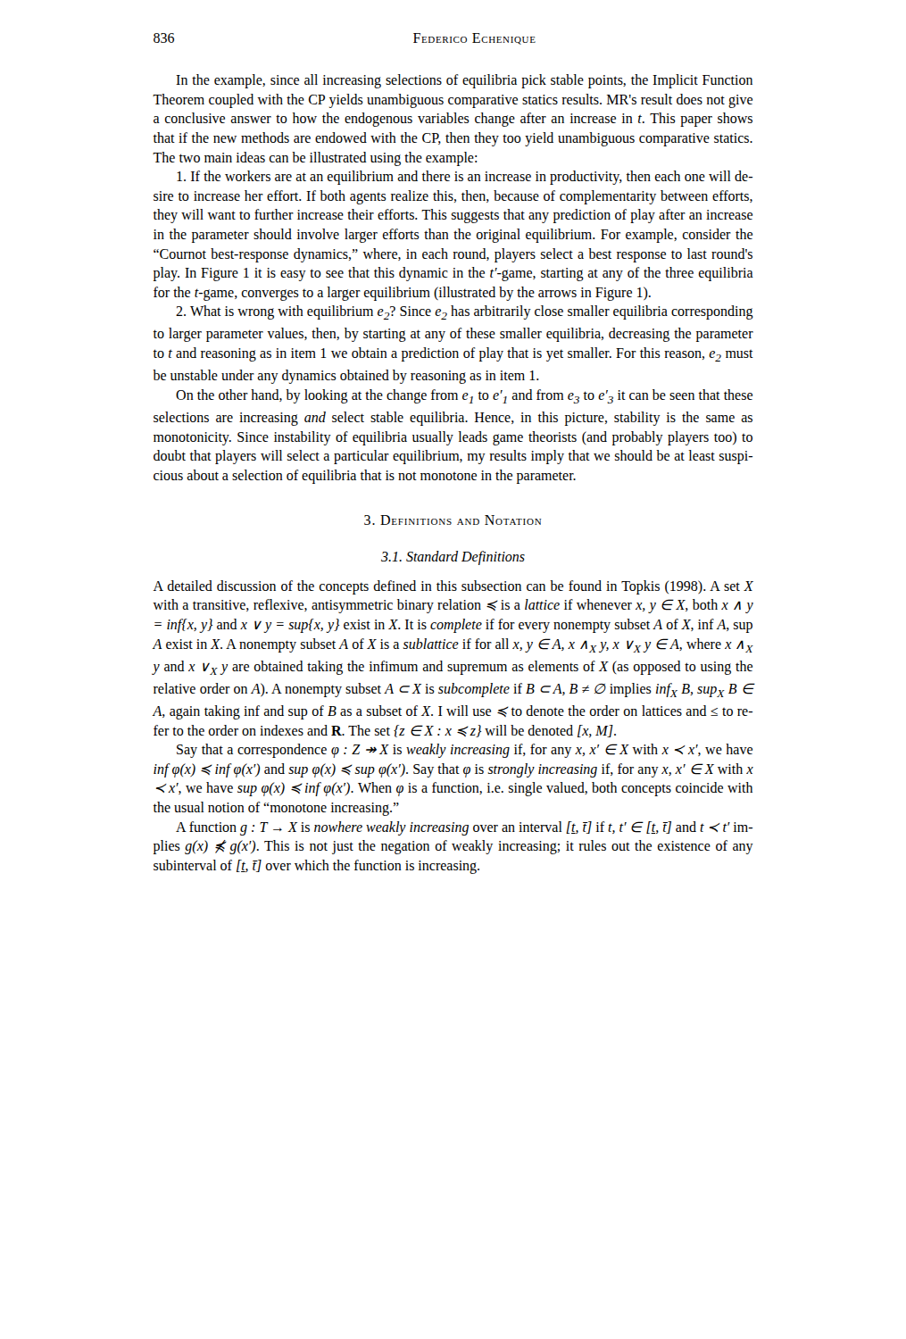836 Federico Echenique
In the example, since all increasing selections of equilibria pick stable points, the Implicit Function Theorem coupled with the CP yields unambiguous comparative statics results. MR's result does not give a conclusive answer to how the endogenous variables change after an increase in t. This paper shows that if the new methods are endowed with the CP, then they too yield unambiguous comparative statics. The two main ideas can be illustrated using the example:
1. If the workers are at an equilibrium and there is an increase in productivity, then each one will desire to increase her effort. If both agents realize this, then, because of complementarity between efforts, they will want to further increase their efforts. This suggests that any prediction of play after an increase in the parameter should involve larger efforts than the original equilibrium. For example, consider the “Cournot best-response dynamics,” where, in each round, players select a best response to last round's play. In Figure 1 it is easy to see that this dynamic in the t′-game, starting at any of the three equilibria for the t-game, converges to a larger equilibrium (illustrated by the arrows in Figure 1).
2. What is wrong with equilibrium e2? Since e2 has arbitrarily close smaller equilibria corresponding to larger parameter values, then, by starting at any of these smaller equilibria, decreasing the parameter to t and reasoning as in item 1 we obtain a prediction of play that is yet smaller. For this reason, e2 must be unstable under any dynamics obtained by reasoning as in item 1.
On the other hand, by looking at the change from e1 to e′1 and from e3 to e′3 it can be seen that these selections are increasing and select stable equilibria. Hence, in this picture, stability is the same as monotonicity. Since instability of equilibria usually leads game theorists (and probably players too) to doubt that players will select a particular equilibrium, my results imply that we should be at least suspicious about a selection of equilibria that is not monotone in the parameter.
3. Definitions and Notation
3.1. Standard Definitions
A detailed discussion of the concepts defined in this subsection can be found in Topkis (1998). A set X with a transitive, reflexive, antisymmetric binary relation ≼ is a lattice if whenever x, y ∈ X, both x ∧ y = inf{x, y} and x ∨ y = sup{x, y} exist in X. It is complete if for every nonempty subset A of X, inf A, sup A exist in X. A nonempty subset A of X is a sublattice if for all x, y ∈ A, x ∧X y, x ∨X y ∈ A, where x ∧X y and x ∨X y are obtained taking the infimum and supremum as elements of X (as opposed to using the relative order on A). A nonempty subset A ⊂ X is subcomplete if B ⊂ A, B ≠ ∅ implies infX B, supX B ∈ A, again taking inf and sup of B as a subset of X. I will use ≼ to denote the order on lattices and ≤ to refer to the order on indexes and R. The set {z ∈ X : x ≼ z} will be denoted [x, M].
Say that a correspondence φ : Z ↠ X is weakly increasing if, for any x, x′ ∈ X with x ≺ x′, we have inf φ(x) ≼ inf φ(x′) and sup φ(x) ≼ sup φ(x′). Say that φ is strongly increasing if, for any x, x′ ∈ X with x ≺ x′, we have sup φ(x) ≼ inf φ(x′). When φ is a function, i.e. single valued, both concepts coincide with the usual notion of “monotone increasing.”
A function g : T → X is nowhere weakly increasing over an interval [t, t̄] if t, t′ ∈ [t, t̄] and t ≺ t′ implies g(x) ⋠ g(x′). This is not just the negation of weakly increasing; it rules out the existence of any subinterval of [t, t̄] over which the function is increasing.